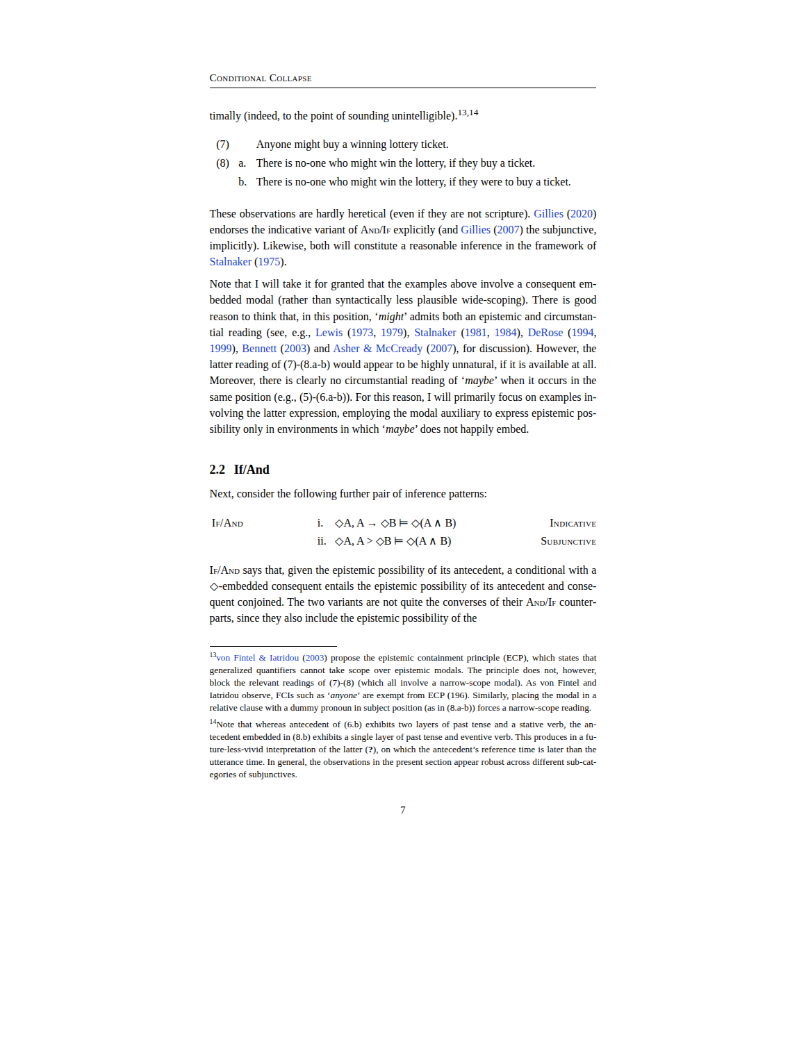Conditional Collapse
timally (indeed, to the point of sounding unintelligible).13,14
(7)
Anyone might buy a winning lottery ticket.
(8)
a.
There is no-one who might win the lottery, if they buy a ticket.
b.
There is no-one who might win the lottery, if they were to buy a ticket.
These observations are hardly heretical (even if they are not scripture). Gillies (2020) endorses the indicative variant of And/If explicitly (and Gillies (2007) the subjunctive, implicitly). Likewise, both will constitute a reasonable inference in the framework of Stalnaker (1975).
Note that I will take it for granted that the examples above involve a consequent embedded modal (rather than syntactically less plausible wide-scoping). There is good reason to think that, in this position, ‘might’ admits both an epistemic and circumstantial reading (see, e.g., Lewis (1973, 1979), Stalnaker (1981, 1984), DeRose (1994, 1999), Bennett (2003) and Asher & McCready (2007), for discussion). However, the latter reading of (7)-(8.a-b) would appear to be highly unnatural, if it is available at all. Moreover, there is clearly no circumstantial reading of ‘maybe’ when it occurs in the same position (e.g., (5)-(6.a-b)). For this reason, I will primarily focus on examples involving the latter expression, employing the modal auxiliary to express epistemic possibility only in environments in which ‘maybe’ does not happily embed.
2.2 If/And
Next, consider the following further pair of inference patterns:
If/And
i.
◇A, A → ◇B ⊨ ◇(A ∧ B)
Indicative
ii.
◇A, A > ◇B ⊨ ◇(A ∧ B)
Subjunctive
If/And says that, given the epistemic possibility of its antecedent, a conditional with a ◇-embedded consequent entails the epistemic possibility of its antecedent and consequent conjoined. The two variants are not quite the converses of their And/If counterparts, since they also include the epistemic possibility of the
13 von Fintel & Iatridou (2003) propose the epistemic containment principle (ECP), which states that generalized quantifiers cannot take scope over epistemic modals. The principle does not, however, block the relevant readings of (7)-(8) (which all involve a narrow-scope modal). As von Fintel and Iatridou observe, FCIs such as ‘anyone’ are exempt from ECP (196). Similarly, placing the modal in a relative clause with a dummy pronoun in subject position (as in (8.a-b)) forces a narrow-scope reading.
14 Note that whereas antecedent of (6.b) exhibits two layers of past tense and a stative verb, the antecedent embedded in (8.b) exhibits a single layer of past tense and eventive verb. This produces in a future-less-vivid interpretation of the latter (?), on which the antecedent’s reference time is later than the utterance time. In general, the observations in the present section appear robust across different sub-categories of subjunctives.
7